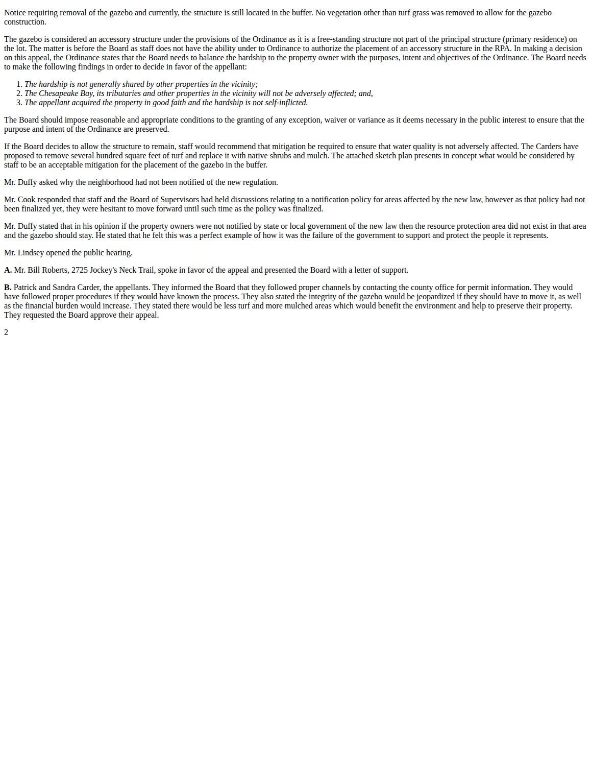Notice requiring removal of the gazebo and currently, the structure is still located in the buffer. No vegetation other than turf grass was removed to allow for the gazebo construction.
The gazebo is considered an accessory structure under the provisions of the Ordinance as it is a free-standing structure not part of the principal structure (primary residence) on the lot. The matter is before the Board as staff does not have the ability under to Ordinance to authorize the placement of an accessory structure in the RPA. In making a decision on this appeal, the Ordinance states that the Board needs to balance the hardship to the property owner with the purposes, intent and objectives of the Ordinance. The Board needs to make the following findings in order to decide in favor of the appellant:
The hardship is not generally shared by other properties in the vicinity;
The Chesapeake Bay, its tributaries and other properties in the vicinity will not be adversely affected; and,
The appellant acquired the property in good faith and the hardship is not self-inflicted.
The Board should impose reasonable and appropriate conditions to the granting of any exception, waiver or variance as it deems necessary in the public interest to ensure that the purpose and intent of the Ordinance are preserved.
If the Board decides to allow the structure to remain, staff would recommend that mitigation be required to ensure that water quality is not adversely affected. The Carders have proposed to remove several hundred square feet of turf and replace it with native shrubs and mulch. The attached sketch plan presents in concept what would be considered by staff to be an acceptable mitigation for the placement of the gazebo in the buffer.
Mr. Duffy asked why the neighborhood had not been notified of the new regulation.
Mr. Cook responded that staff and the Board of Supervisors had held discussions relating to a notification policy for areas affected by the new law, however as that policy had not been finalized yet, they were hesitant to move forward until such time as the policy was finalized.
Mr. Duffy stated that in his opinion if the property owners were not notified by state or local government of the new law then the resource protection area did not exist in that area and the gazebo should stay. He stated that he felt this was a perfect example of how it was the failure of the government to support and protect the people it represents.
Mr. Lindsey opened the public hearing.
A. Mr. Bill Roberts, 2725 Jockey's Neck Trail, spoke in favor of the appeal and presented the Board with a letter of support.
B. Patrick and Sandra Carder, the appellants. They informed the Board that they followed proper channels by contacting the county office for permit information. They would have followed proper procedures if they would have known the process. They also stated the integrity of the gazebo would be jeopardized if they should have to move it, as well as the financial burden would increase. They stated there would be less turf and more mulched areas which would benefit the environment and help to preserve their property. They requested the Board approve their appeal.
2